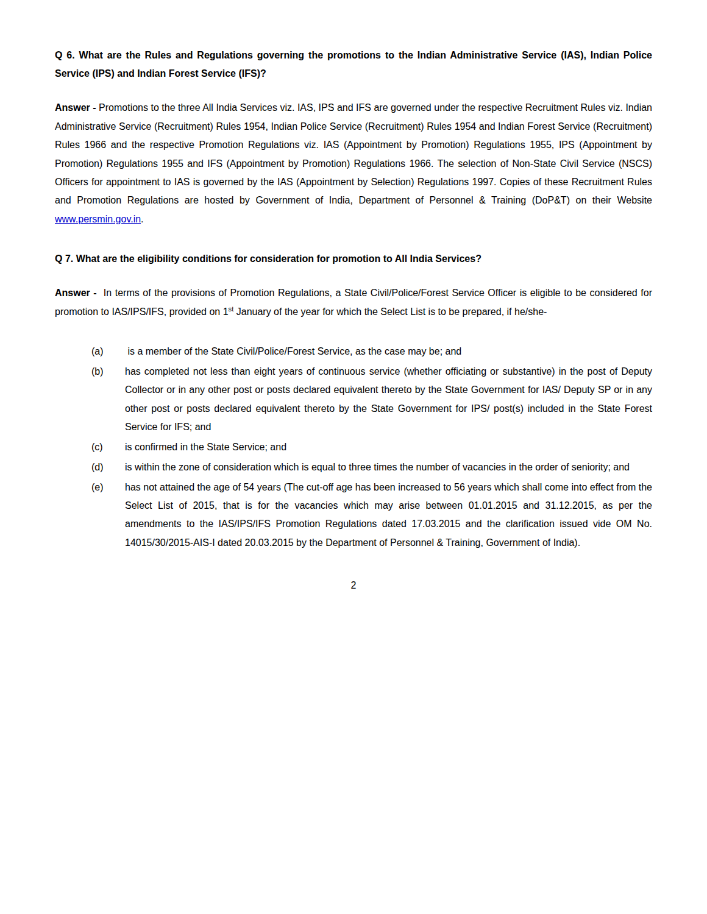Q 6. What are the Rules and Regulations governing the promotions to the Indian Administrative Service (IAS), Indian Police Service (IPS) and Indian Forest Service (IFS)?
Answer - Promotions to the three All India Services viz. IAS, IPS and IFS are governed under the respective Recruitment Rules viz. Indian Administrative Service (Recruitment) Rules 1954, Indian Police Service (Recruitment) Rules 1954 and Indian Forest Service (Recruitment) Rules 1966 and the respective Promotion Regulations viz. IAS (Appointment by Promotion) Regulations 1955, IPS (Appointment by Promotion) Regulations 1955 and IFS (Appointment by Promotion) Regulations 1966. The selection of Non-State Civil Service (NSCS) Officers for appointment to IAS is governed by the IAS (Appointment by Selection) Regulations 1997. Copies of these Recruitment Rules and Promotion Regulations are hosted by Government of India, Department of Personnel & Training (DoP&T) on their Website www.persmin.gov.in.
Q 7. What are the eligibility conditions for consideration for promotion to All India Services?
Answer - In terms of the provisions of Promotion Regulations, a State Civil/Police/Forest Service Officer is eligible to be considered for promotion to IAS/IPS/IFS, provided on 1st January of the year for which the Select List is to be prepared, if he/she-
(a) is a member of the State Civil/Police/Forest Service, as the case may be; and
(b) has completed not less than eight years of continuous service (whether officiating or substantive) in the post of Deputy Collector or in any other post or posts declared equivalent thereto by the State Government for IAS/ Deputy SP or in any other post or posts declared equivalent thereto by the State Government for IPS/ post(s) included in the State Forest Service for IFS; and
(c) is confirmed in the State Service; and
(d) is within the zone of consideration which is equal to three times the number of vacancies in the order of seniority; and
(e) has not attained the age of 54 years (The cut-off age has been increased to 56 years which shall come into effect from the Select List of 2015, that is for the vacancies which may arise between 01.01.2015 and 31.12.2015, as per the amendments to the IAS/IPS/IFS Promotion Regulations dated 17.03.2015 and the clarification issued vide OM No. 14015/30/2015-AIS-I dated 20.03.2015 by the Department of Personnel & Training, Government of India).
2